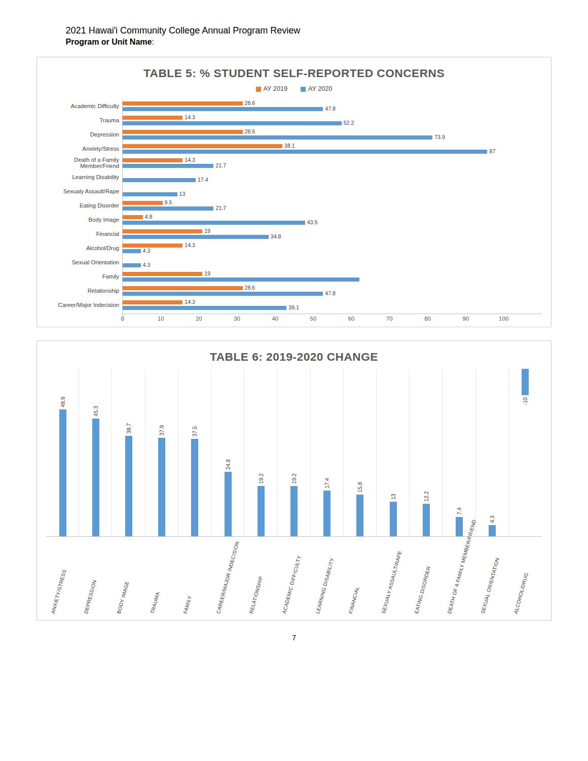2021 Hawai'i Community College Annual Program Review
Program or Unit Name:
TABLE 5: % STUDENT SELF-REPORTED CONCERNS
AY 2019
AY 2020
Academic Difficulty
Trauma
Depression
Anxiety/Stress
Death of a Family Member/Friend
Learning Disability
Sexualy Assault/Rape
Eating Disorder
Body Image
Financial
Alcohol/Drug
Sexual Orientation
Family
Relationship
Career/Major Indecision
28.6
47.8
14.3
52.2
28.6
73.9
38.1
87
14.3
21.7
17.4
13
9.5
21.7
4.8
43.5
19
34.8
14.3
4.3
4.3
19
28.6
47.8
14.3
39.1
010203040 5060708090100
TABLE 6: 2019-2020 CHANGE
48.9
45.3
38.7
37.9
37.5
24.8
19.2
19.2
17.4
15.8
13
12.2
7.4
4.3
-10
ANXIETY/STRESS
DEPRESSION
BODY IMAGE
TRAUMA
FAMILY
CAREER/MAJOR INDECISION
RELATIONSHIP
ACADEMIC DIFFICULTY
LEARNING DISABILITY
FINANCIAL
SEXUALY ASSAULT/RAPE
EATING DISORDER
DEATH OF A FAMILY MEMBER/FRIEND
SEXUAL ORIENTATION
ALCOHOL/DRUG
7